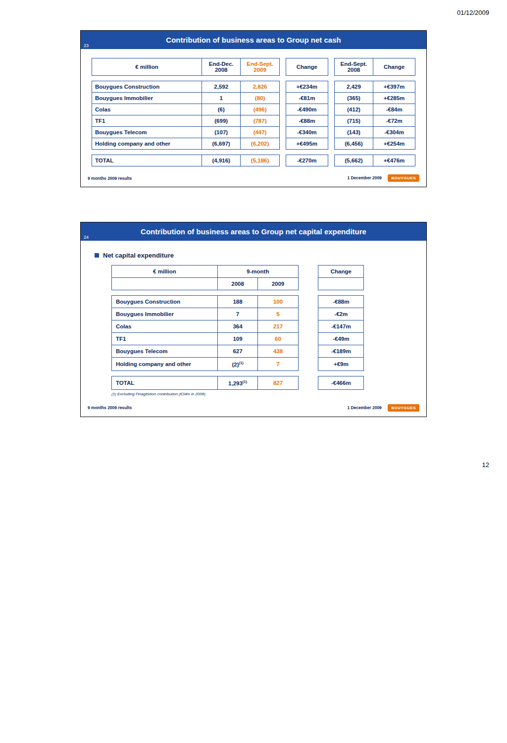01/12/2009
Contribution of business areas to Group net cash 23
| € million | End-Dec. 2008 | End-Sept. 2009 | | Change | | End-Sept. 2008 | Change |
| Bouygues Construction | 2,592 | 2,826 | | +€234m | | 2,429 | +€397m |
| Bouygues Immobilier | 1 | (80) | | -€81m | | (365) | +€285m |
| Colas | (6) | (496) | | -€490m | | (412) | -€84m |
| TF1 | (699) | (787) | | -€88m | | (715) | -€72m |
| Bouygues Telecom | (107) | (447) | | -€340m | | (143) | -€304m |
| Holding company and other | (6,697) | (6,202) | | +€495m | | (6,456) | +€254m |
| TOTAL | (4,916) | (5,186) | | -€270m | | (5,662) | +€476m |
9 months 2009 results 1 December 2009 BOUYGUES
Contribution of business areas to Group net capital expenditure 24
Net capital expenditure
| € million | 9-month | | Change |
| | 2008 | 2009 | | |
| Bouygues Construction | 188 | 100 | | -€88m |
| Bouygues Immobilier | 7 | 5 | | -€2m |
| Colas | 364 | 217 | | -€147m |
| TF1 | 109 | 60 | | -€49m |
| Bouygues Telecom | 627 | 438 | | -€189m |
| Holding company and other | (2) (1) | 7 | | +€9m |
| TOTAL | 1,293 (1) | 827 | | -€466m |
(1) Excluding Finagestion contribution (€34m in 2008)
9 months 2009 results 1 December 2009 BOUYGUES
12